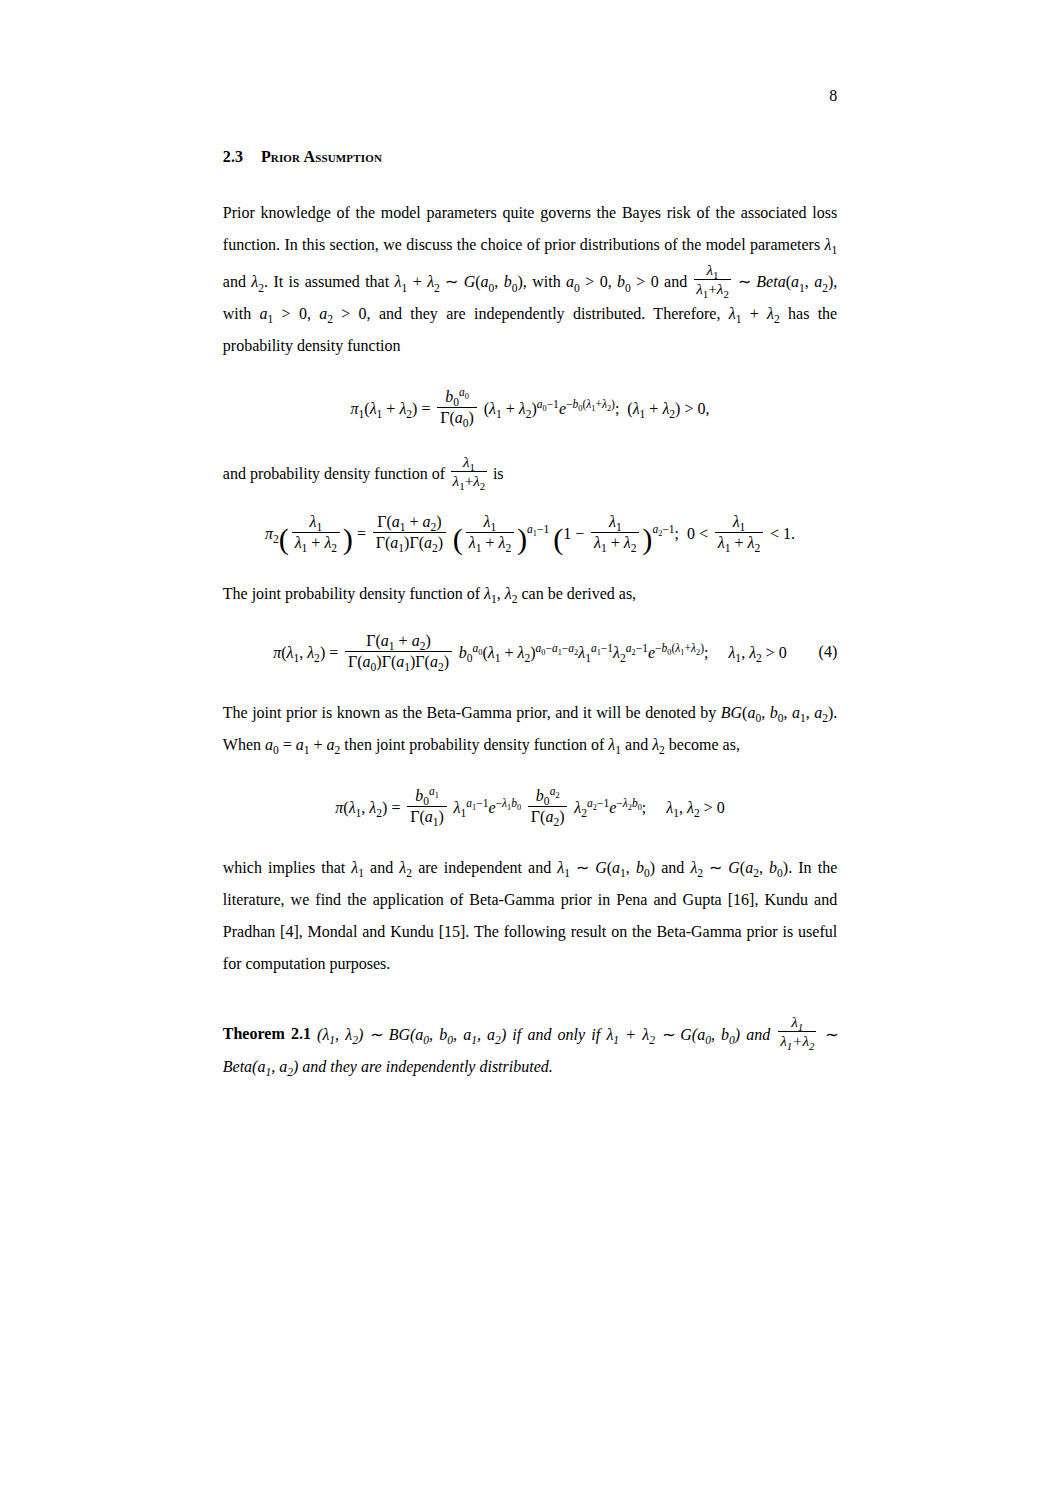8
2.3 Prior Assumption
Prior knowledge of the model parameters quite governs the Bayes risk of the associated loss function. In this section, we discuss the choice of prior distributions of the model parameters λ1 and λ2. It is assumed that λ1 + λ2 ∼ G(a0, b0), with a0 > 0, b0 > 0 and λ1 λ1+λ2 ∼ Beta(a1, a2), with a1 > 0, a2 > 0, and they are independently distributed. Therefore, λ1 + λ2 has the probability density function
π1(λ1 + λ2) = b0a0 Γ(a0) (λ1 + λ2)a0−1e−b0(λ1+λ2); (λ1 + λ2) > 0,
and probability density function of λ1 λ1+λ2 is
π2(λ1 λ1 + λ2) = Γ(a1 + a2) Γ(a1)Γ(a2) (λ1 λ1 + λ2)a1−1 (1 − λ1 λ1 + λ2)a2−1; 0 < λ1 λ1 + λ2 < 1.
The joint probability density function of λ1, λ2 can be derived as,
π(λ1, λ2) = Γ(a1 + a2) Γ(a0)Γ(a1)Γ(a2) b0a0(λ1 + λ2)a0−a1−a2λ1a1−1λ2a2−1e−b0(λ1+λ2); λ1, λ2 > 0 (4)
The joint prior is known as the Beta-Gamma prior, and it will be denoted by BG(a0, b0, a1, a2). When a0 = a1 + a2 then joint probability density function of λ1 and λ2 become as,
π(λ1, λ2) = b0a1 Γ(a1) λ1a1−1e−λ1b0 b0a2 Γ(a2) λ2a2−1e−λ2b0; λ1, λ2 > 0
which implies that λ1 and λ2 are independent and λ1 ∼ G(a1, b0) and λ2 ∼ G(a2, b0). In the literature, we find the application of Beta-Gamma prior in Pena and Gupta [16], Kundu and Pradhan [4], Mondal and Kundu [15]. The following result on the Beta-Gamma prior is useful for computation purposes.
Theorem 2.1 (λ1, λ2) ∼ BG(a0, b0, a1, a2) if and only if λ1 + λ2 ∼ G(a0, b0) and λ1 λ1+λ2 ∼ Beta(a1, a2) and they are independently distributed.